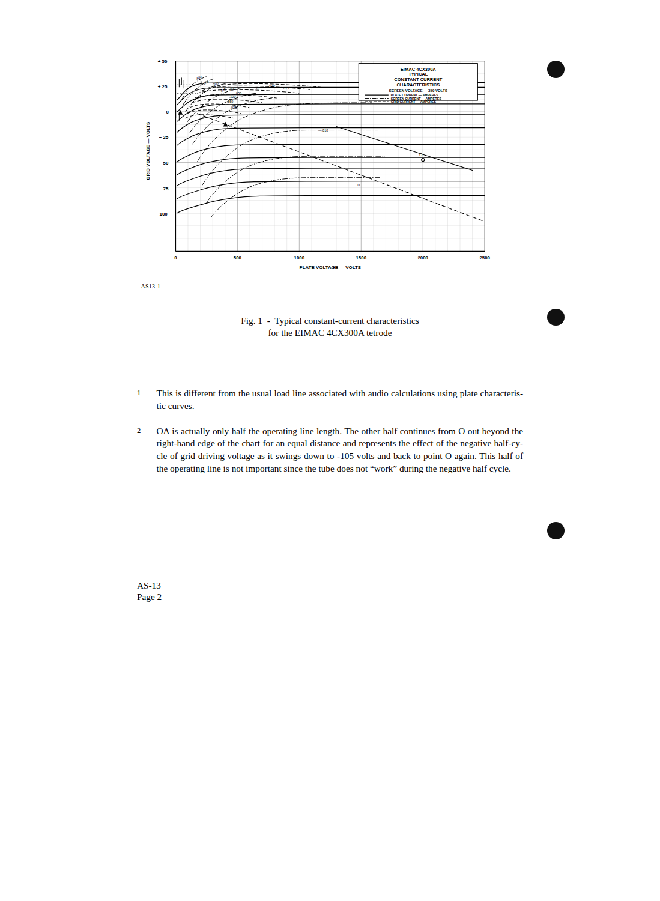EIMAC 4CX300A Typical Constant Current Characteristics Graph of grid voltage versus plate voltage showing constant plate current, screen current and grid current contours for the EIMAC 4CX300A tetrode at 350 volts screen voltage. + 50 + 25 0 − 25 − 50 − 75 − 100 GRID VOLTAGE — VOLTS 0 500 1000 1500 2000 2500 PLATE VOLTAGE — VOLTS 1.40 1.20 1.00 .800 .600 .400 .200 .100 .050 .010 0 400 300 200 100 200 .050 .100 .050 .025 0 .010 .025 —.010 D O EIMAC 4CX300A TYPICAL CONSTANT CURRENT CHARACTERISTICS SCREEN VOLTAGE — 350 VOLTS PLATE CURRENT — AMPERES SCREEN CURRENT — AMPERES GRID CURRENT — AMPERES
AS13-1
Fig. 1 - Typical constant-current characteristics
for the EIMAC 4CX300A tetrode
1
This is different from the usual load line associated with audio calculations using plate characteristic curves.
2
OA is actually only half the operating line length. The other half continues from O out beyond the right-hand edge of the chart for an equal distance and represents the effect of the negative half-cycle of grid driving voltage as it swings down to -105 volts and back to point O again. This half of the operating line is not important since the tube does not “work” during the negative half cycle.
AS-13
Page 2